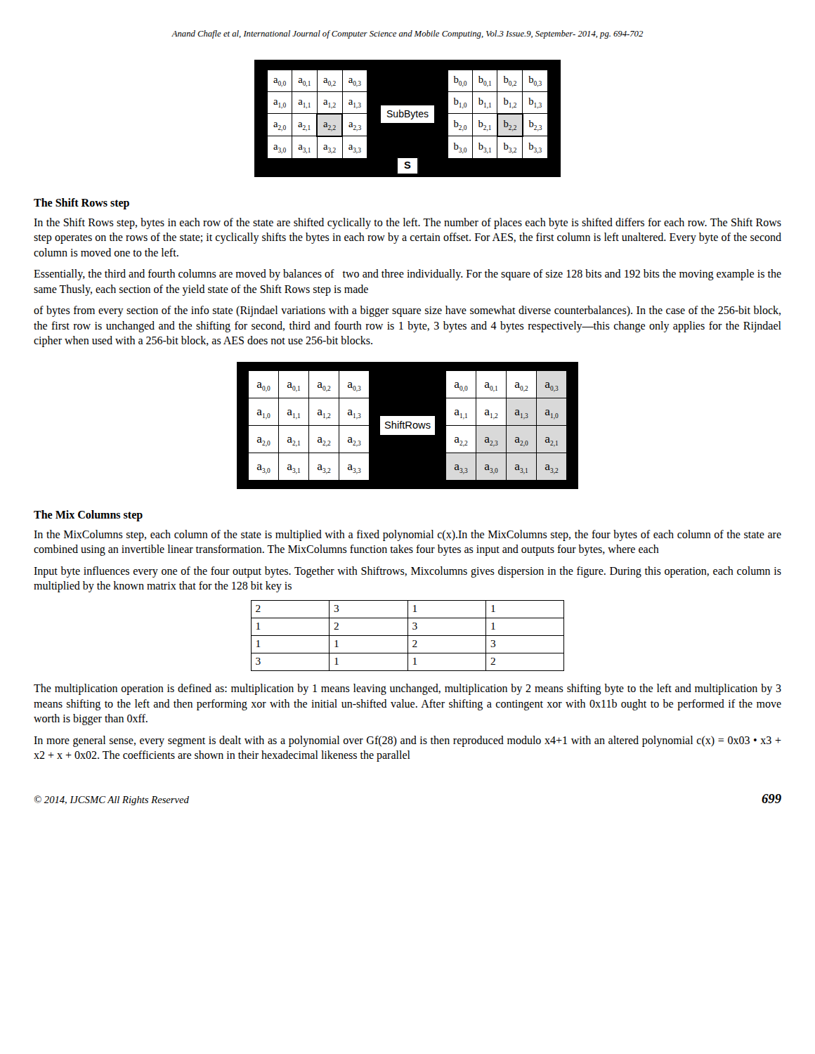Anand Chafle et al, International Journal of Computer Science and Mobile Computing, Vol.3 Issue.9, September- 2014, pg. 694-702
| a 0,0 | a 0,1 | a 0,2 | a 0,3 |
| a 1,0 | a 1,1 | a 1,2 | a 1,3 |
| a 2,0 | a 2,1 | a 2,2 | a 2,3 |
| a 3,0 | a 3,1 | a 3,2 | a 3,3 |
SubBytes
| b 0,0 | b 0,1 | b 0,2 | b 0,3 |
| b 1,0 | b 1,1 | b 1,2 | b 1,3 |
| b 2,0 | b 2,1 | b 2,2 | b 2,3 |
| b 3,0 | b 3,1 | b 3,2 | b 3,3 |
S
The Shift Rows step
In the Shift Rows step, bytes in each row of the state are shifted cyclically to the left. The number of places each byte is shifted differs for each row. The Shift Rows step operates on the rows of the state; it cyclically shifts the bytes in each row by a certain offset. For AES, the first column is left unaltered. Every byte of the second column is moved one to the left.
Essentially, the third and fourth columns are moved by balances of two and three individually. For the square of size 128 bits and 192 bits the moving example is the same Thusly, each section of the yield state of the Shift Rows step is made
of bytes from every section of the info state (Rijndael variations with a bigger square size have somewhat diverse counterbalances). In the case of the 256-bit block, the first row is unchanged and the shifting for second, third and fourth row is 1 byte, 3 bytes and 4 bytes respectively—this change only applies for the Rijndael cipher when used with a 256-bit block, as AES does not use 256-bit blocks.
| a 0,0 | a 0,1 | a 0,2 | a 0,3 |
| a 1,0 | a 1,1 | a 1,2 | a 1,3 |
| a 2,0 | a 2,1 | a 2,2 | a 2,3 |
| a 3,0 | a 3,1 | a 3,2 | a 3,3 |
ShiftRows
| a 0,0 | a 0,1 | a 0,2 | a 0,3 |
| a 1,1 | a 1,2 | a 1,3 | a 1,0 |
| a 2,2 | a 2,3 | a 2,0 | a 2,1 |
| a 3,3 | a 3,0 | a 3,1 | a 3,2 |
The Mix Columns step
In the MixColumns step, each column of the state is multiplied with a fixed polynomial c(x).In the MixColumns step, the four bytes of each column of the state are combined using an invertible linear transformation. The MixColumns function takes four bytes as input and outputs four bytes, where each
Input byte influences every one of the four output bytes. Together with Shiftrows, Mixcolumns gives dispersion in the figure. During this operation, each column is multiplied by the known matrix that for the 128 bit key is
| 2 | 3 | 1 | 1 |
| 1 | 2 | 3 | 1 |
| 1 | 1 | 2 | 3 |
| 3 | 1 | 1 | 2 |
The multiplication operation is defined as: multiplication by 1 means leaving unchanged, multiplication by 2 means shifting byte to the left and multiplication by 3 means shifting to the left and then performing xor with the initial un-shifted value. After shifting a contingent xor with 0x11b ought to be performed if the move worth is bigger than 0xff.
In more general sense, every segment is dealt with as a polynomial over Gf(28) and is then reproduced modulo x4+1 with an altered polynomial c(x) = 0x03 • x3 + x2 + x + 0x02. The coefficients are shown in their hexadecimal likeness the parallel
© 2014, IJCSMC All Rights Reserved 699